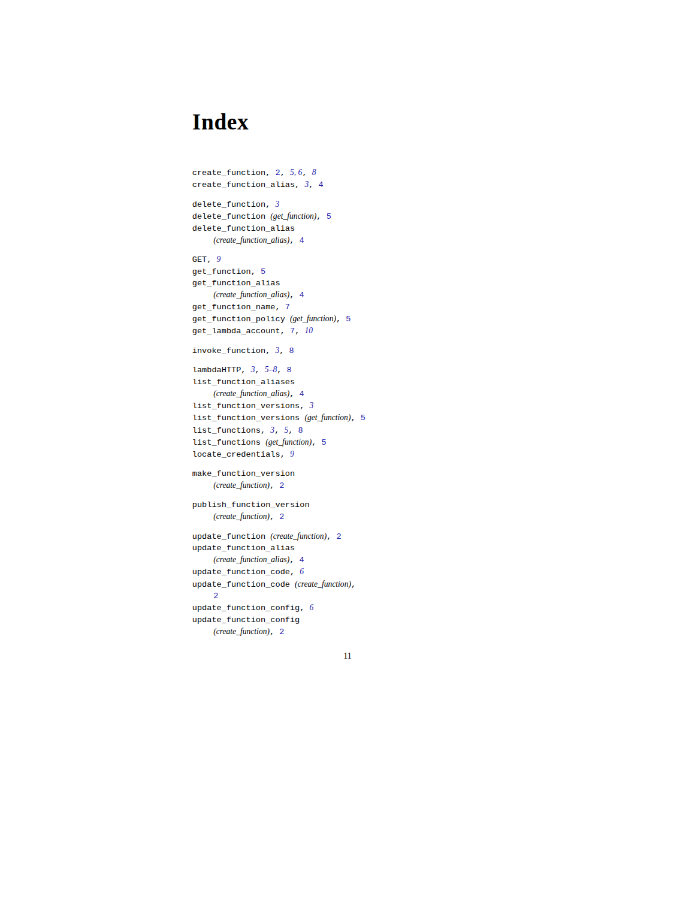Index
create_function, 2, 5, 6, 8
create_function_alias, 3, 4
delete_function, 3
delete_function (get_function), 5
delete_function_alias(create_function_alias), 4
GET, 9
get_function, 5
get_function_alias(create_function_alias), 4
get_function_name, 7
get_function_policy (get_function), 5
get_lambda_account, 7, 10
invoke_function, 3, 8
lambdaHTTP, 3, 5–8, 8
list_function_aliases(create_function_alias), 4
list_function_versions, 3
list_function_versions (get_function), 5
list_functions, 3, 5, 8
list_functions (get_function), 5
locate_credentials, 9
make_function_version(create_function), 2
publish_function_version(create_function), 2
update_function (create_function), 2
update_function_alias(create_function_alias), 4
update_function_code, 6
update_function_code (create_function),2
update_function_config, 6
update_function_config(create_function), 2
11